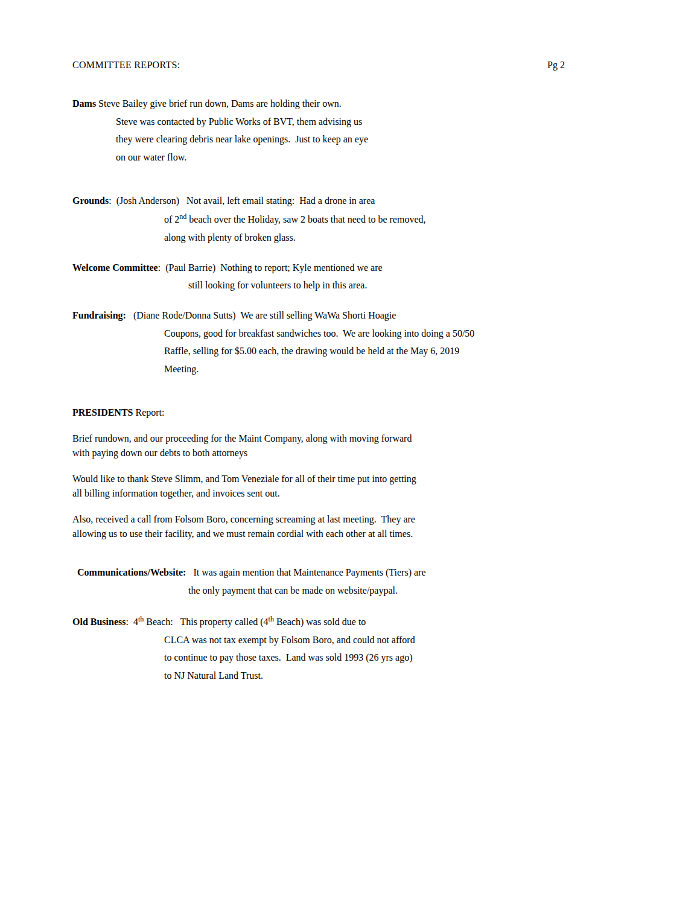COMMITTEE REPORTS:
Pg 2
Dams Steve Bailey give brief run down, Dams are holding their own.
Steve was contacted by Public Works of BVT, them advising us
they were clearing debris near lake openings. Just to keep an eye
on our water flow.
Grounds: (Josh Anderson) Not avail, left email stating: Had a drone in area
of 2nd beach over the Holiday, saw 2 boats that need to be removed,
along with plenty of broken glass.
Welcome Committee: (Paul Barrie) Nothing to report; Kyle mentioned we are
still looking for volunteers to help in this area.
Fundraising: (Diane Rode/Donna Sutts) We are still selling WaWa Shorti Hoagie
Coupons, good for breakfast sandwiches too. We are looking into doing a 50/50
Raffle, selling for $5.00 each, the drawing would be held at the May 6, 2019
Meeting.
PRESIDENTS Report:
Brief rundown, and our proceeding for the Maint Company, along with moving forward
with paying down our debts to both attorneys
Would like to thank Steve Slimm, and Tom Veneziale for all of their time put into getting
all billing information together, and invoices sent out.
Also, received a call from Folsom Boro, concerning screaming at last meeting. They are
allowing us to use their facility, and we must remain cordial with each other at all times.
Communications/Website: It was again mention that Maintenance Payments (Tiers) are
the only payment that can be made on website/paypal.
Old Business: 4th Beach: This property called (4th Beach) was sold due to
CLCA was not tax exempt by Folsom Boro, and could not afford
to continue to pay those taxes. Land was sold 1993 (26 yrs ago)
to NJ Natural Land Trust.